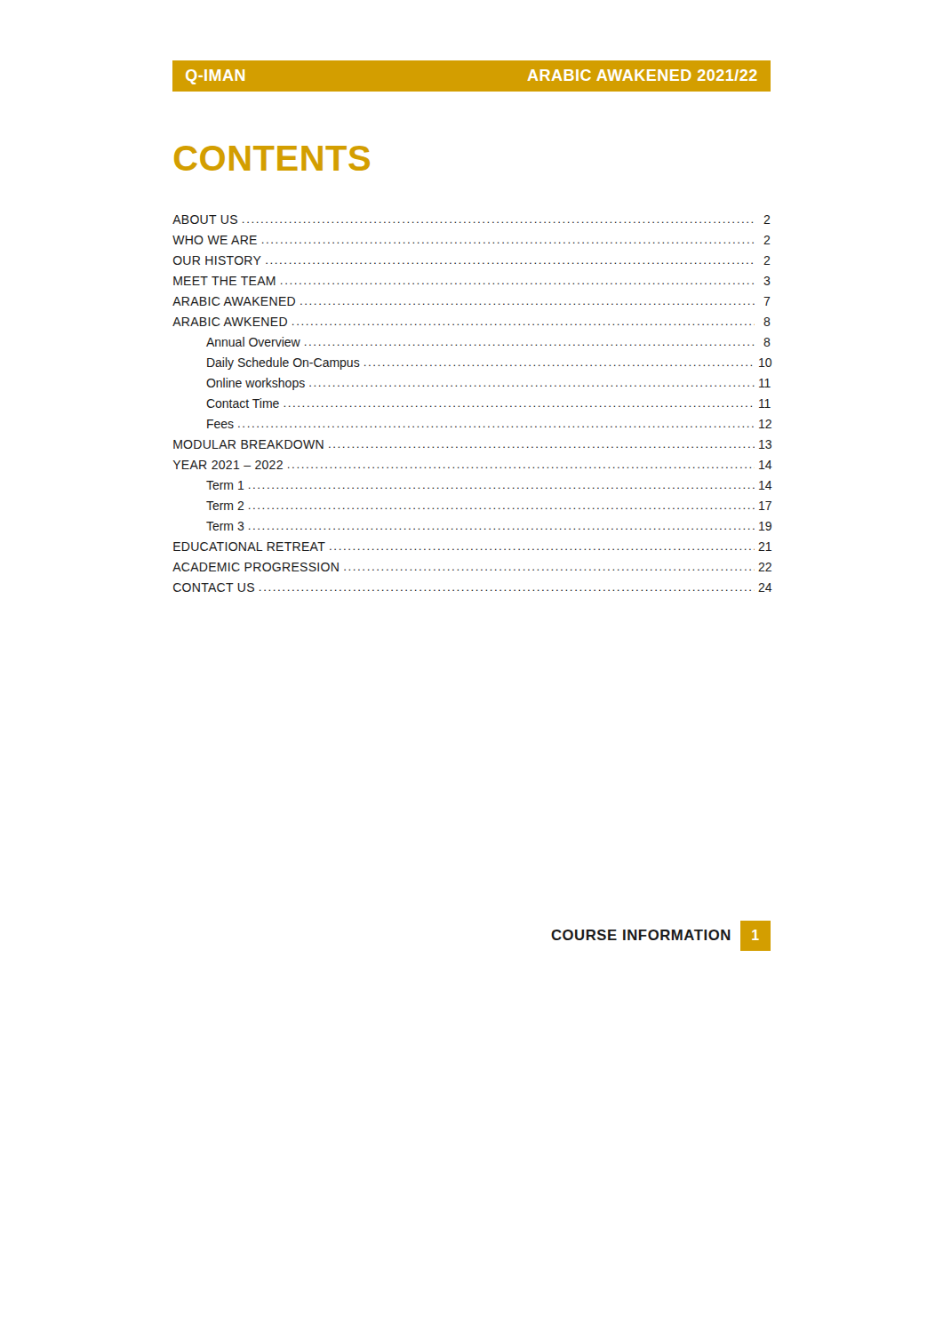Q-Iman Arabic Awakened 2021/22
Contents
About Us .................................................................................................................................................. 2
Who We Are .................................................................................................................................................. 2
Our History .................................................................................................................................................. 2
Meet The Team .................................................................................................................................................. 3
Arabic Awakened .................................................................................................................................................. 7
Arabic Awkened .................................................................................................................................................. 8
Annual Overview .................................................................................................................................................. 8
Daily Schedule On-Campus .................................................................................................................................................. 10
Online workshops .................................................................................................................................................. 11
Contact Time .................................................................................................................................................. 11
Fees .................................................................................................................................................. 12
Modular Breakdown .................................................................................................................................................. 13
Year 2021 – 2022 .................................................................................................................................................. 14
Term 1 .................................................................................................................................................. 14
Term 2 .................................................................................................................................................. 17
Term 3 .................................................................................................................................................. 19
Educational Retreat .................................................................................................................................................. 21
Academic Progression .................................................................................................................................................. 22
Contact Us .................................................................................................................................................. 24
Course Information
1